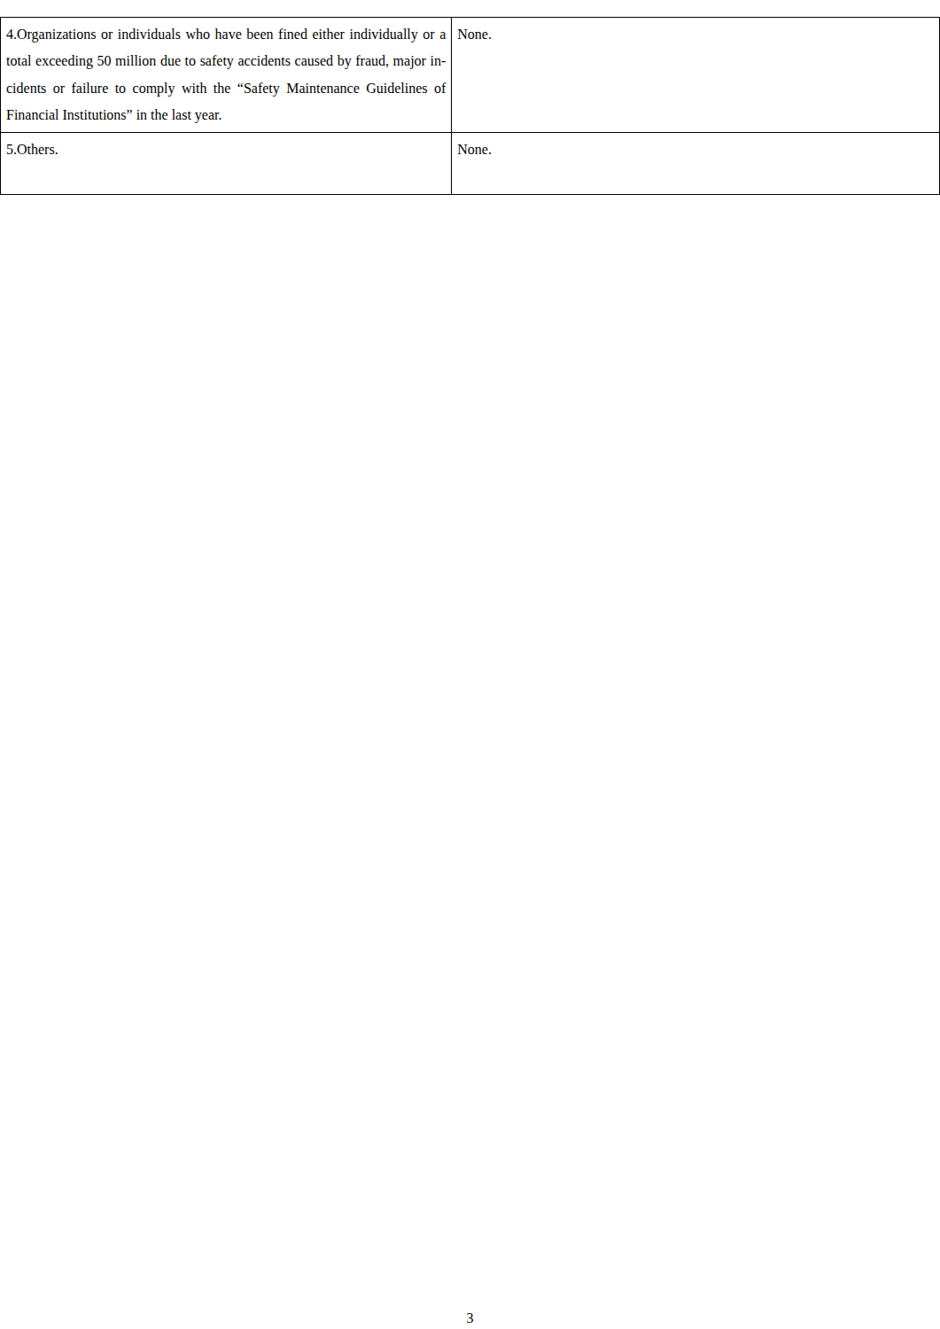| 4.Organizations or individuals who have been fined either individually or a total exceeding 50 million due to safety accidents caused by fraud, major incidents or failure to comply with the “Safety Maintenance Guidelines of Financial Institutions” in the last year. | None. |
| 5.Others. | None. |
3